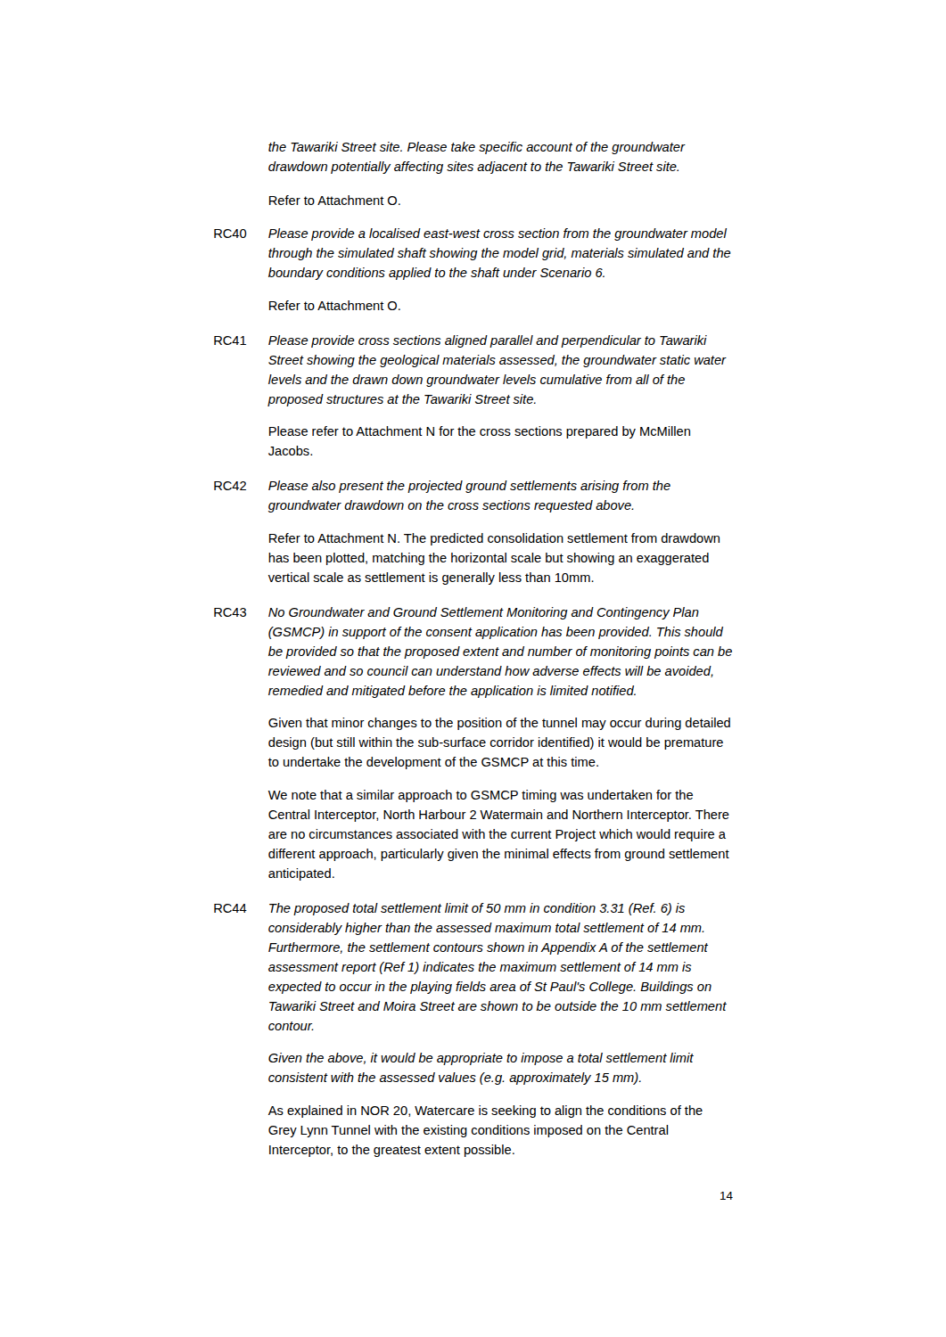the Tawariki Street site. Please take specific account of the groundwater drawdown potentially affecting sites adjacent to the Tawariki Street site.
Refer to Attachment O.
RC40
Please provide a localised east-west cross section from the groundwater model through the simulated shaft showing the model grid, materials simulated and the boundary conditions applied to the shaft under Scenario 6.
Refer to Attachment O.
RC41
Please provide cross sections aligned parallel and perpendicular to Tawariki Street showing the geological materials assessed, the groundwater static water levels and the drawn down groundwater levels cumulative from all of the proposed structures at the Tawariki Street site.
Please refer to Attachment N for the cross sections prepared by McMillen Jacobs.
RC42
Please also present the projected ground settlements arising from the groundwater drawdown on the cross sections requested above.
Refer to Attachment N. The predicted consolidation settlement from drawdown has been plotted, matching the horizontal scale but showing an exaggerated vertical scale as settlement is generally less than 10mm.
RC43
No Groundwater and Ground Settlement Monitoring and Contingency Plan (GSMCP) in support of the consent application has been provided. This should be provided so that the proposed extent and number of monitoring points can be reviewed and so council can understand how adverse effects will be avoided, remedied and mitigated before the application is limited notified.
Given that minor changes to the position of the tunnel may occur during detailed design (but still within the sub-surface corridor identified) it would be premature to undertake the development of the GSMCP at this time.
We note that a similar approach to GSMCP timing was undertaken for the Central Interceptor, North Harbour 2 Watermain and Northern Interceptor. There are no circumstances associated with the current Project which would require a different approach, particularly given the minimal effects from ground settlement anticipated.
RC44
The proposed total settlement limit of 50 mm in condition 3.31 (Ref. 6) is considerably higher than the assessed maximum total settlement of 14 mm. Furthermore, the settlement contours shown in Appendix A of the settlement assessment report (Ref 1) indicates the maximum settlement of 14 mm is expected to occur in the playing fields area of St Paul's College. Buildings on Tawariki Street and Moira Street are shown to be outside the 10 mm settlement contour.
Given the above, it would be appropriate to impose a total settlement limit consistent with the assessed values (e.g. approximately 15 mm).
As explained in NOR 20, Watercare is seeking to align the conditions of the Grey Lynn Tunnel with the existing conditions imposed on the Central Interceptor, to the greatest extent possible.
14